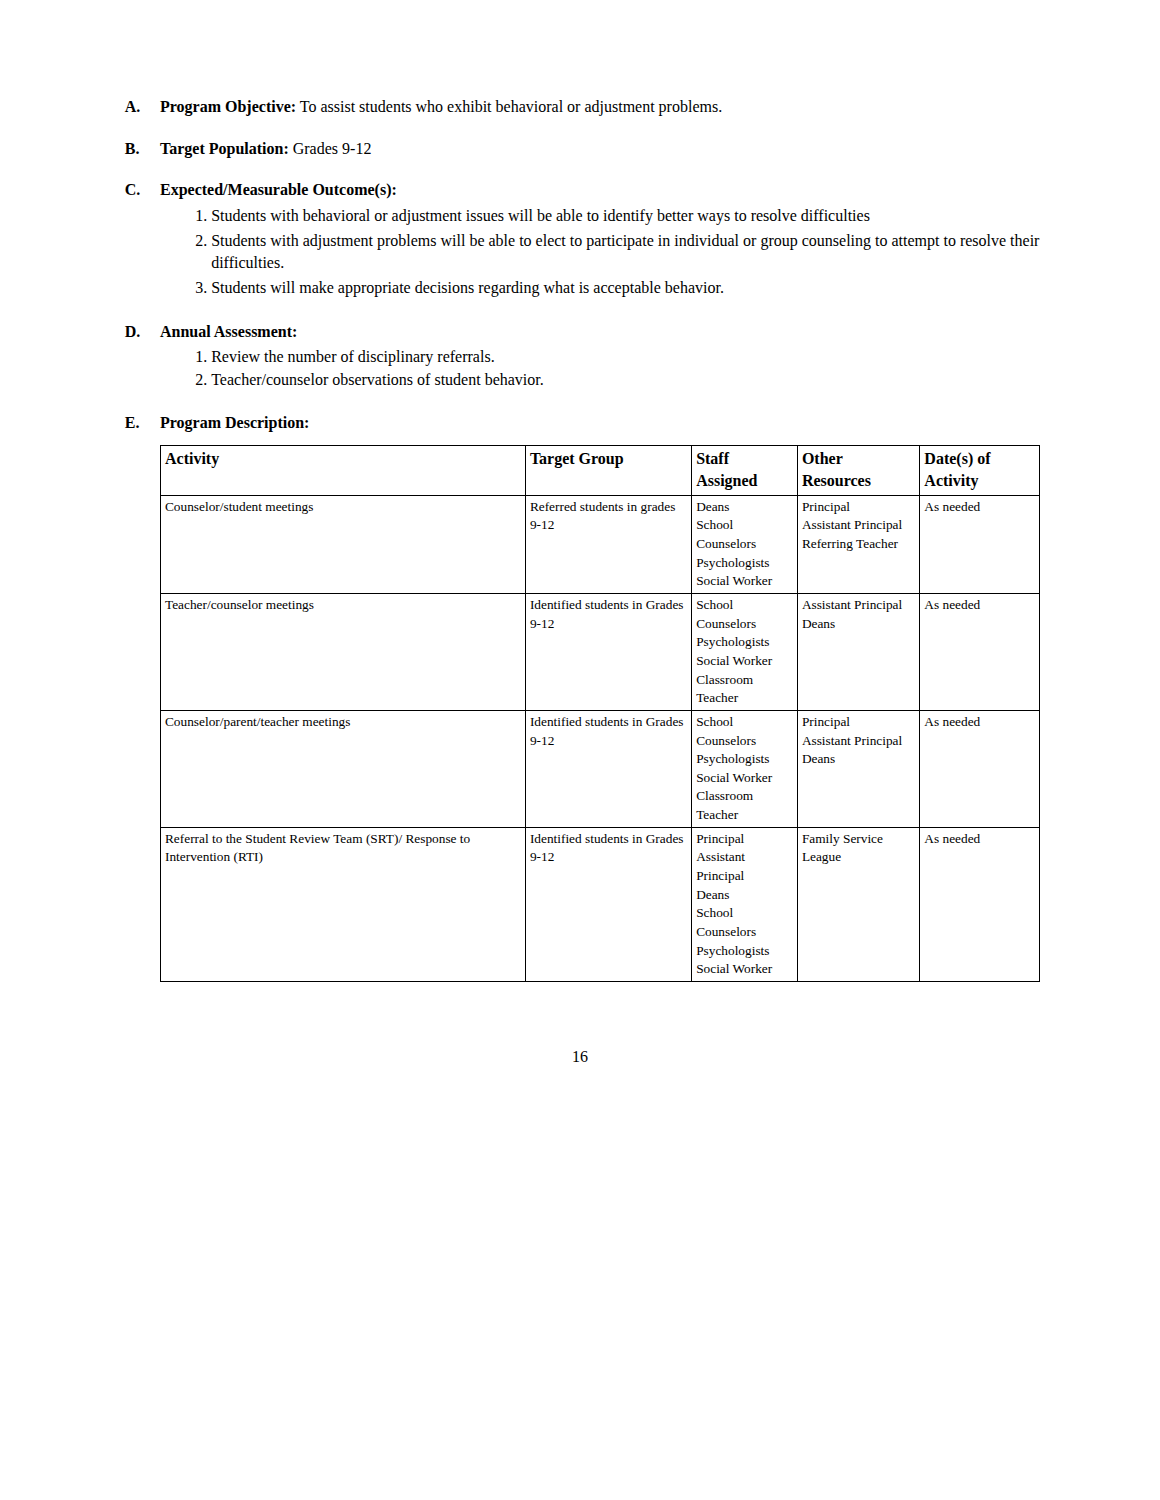A. Program Objective: To assist students who exhibit behavioral or adjustment problems.
B. Target Population: Grades 9-12
C. Expected/Measurable Outcome(s):
Students with behavioral or adjustment issues will be able to identify better ways to resolve difficulties
Students with adjustment problems will be able to elect to participate in individual or group counseling to attempt to resolve their difficulties.
Students will make appropriate decisions regarding what is acceptable behavior.
D. Annual Assessment:
Review the number of disciplinary referrals.
Teacher/counselor observations of student behavior.
E. Program Description:
| Activity | Target Group | Staff Assigned | Other Resources | Date(s) of Activity |
| --- | --- | --- | --- | --- |
| Counselor/student meetings | Referred students in grades 9-12 | Deans School Counselors Psychologists Social Worker | Principal Assistant Principal Referring Teacher | As needed |
| Teacher/counselor meetings | Identified students in Grades 9-12 | School Counselors Psychologists Social Worker Classroom Teacher | Assistant Principal Deans | As needed |
| Counselor/parent/teacher meetings | Identified students in Grades 9-12 | School Counselors Psychologists Social Worker Classroom Teacher | Principal Assistant Principal Deans | As needed |
| Referral to the Student Review Team (SRT)/ Response to Intervention (RTI) | Identified students in Grades 9-12 | Principal Assistant Principal Deans School Counselors Psychologists Social Worker | Family Service League | As needed |
16